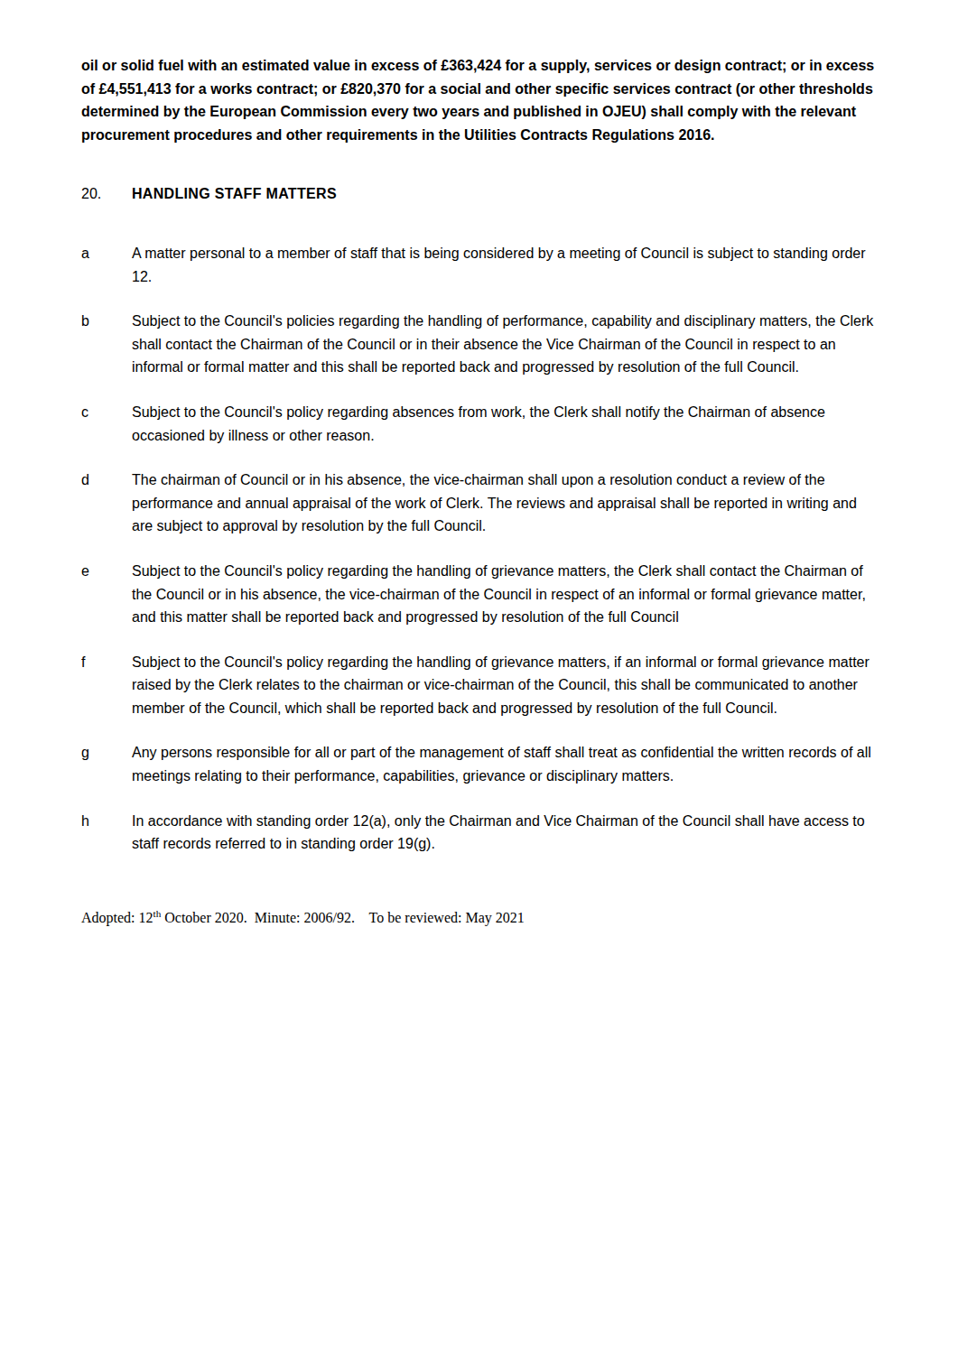oil or solid fuel with an estimated value in excess of £363,424 for a supply, services or design contract; or in excess of £4,551,413 for a works contract; or £820,370 for a social and other specific services contract (or other thresholds determined by the European Commission every two years and published in OJEU) shall comply with the relevant procurement procedures and other requirements in the Utilities Contracts Regulations 2016.
20. HANDLING STAFF MATTERS
a A matter personal to a member of staff that is being considered by a meeting of Council is subject to standing order 12.
b Subject to the Council's policies regarding the handling of performance, capability and disciplinary matters, the Clerk shall contact the Chairman of the Council or in their absence the Vice Chairman of the Council in respect to an informal or formal matter and this shall be reported back and progressed by resolution of the full Council.
c Subject to the Council's policy regarding absences from work, the Clerk shall notify the Chairman of absence occasioned by illness or other reason.
d The chairman of Council or in his absence, the vice-chairman shall upon a resolution conduct a review of the performance and annual appraisal of the work of Clerk. The reviews and appraisal shall be reported in writing and are subject to approval by resolution by the full Council.
e Subject to the Council's policy regarding the handling of grievance matters, the Clerk shall contact the Chairman of the Council or in his absence, the vice-chairman of the Council in respect of an informal or formal grievance matter, and this matter shall be reported back and progressed by resolution of the full Council
f Subject to the Council's policy regarding the handling of grievance matters, if an informal or formal grievance matter raised by the Clerk relates to the chairman or vice-chairman of the Council, this shall be communicated to another member of the Council, which shall be reported back and progressed by resolution of the full Council.
g Any persons responsible for all or part of the management of staff shall treat as confidential the written records of all meetings relating to their performance, capabilities, grievance or disciplinary matters.
h In accordance with standing order 12(a), only the Chairman and Vice Chairman of the Council shall have access to staff records referred to in standing order 19(g).
Adopted: 12th October 2020. Minute: 2006/92. To be reviewed: May 2021